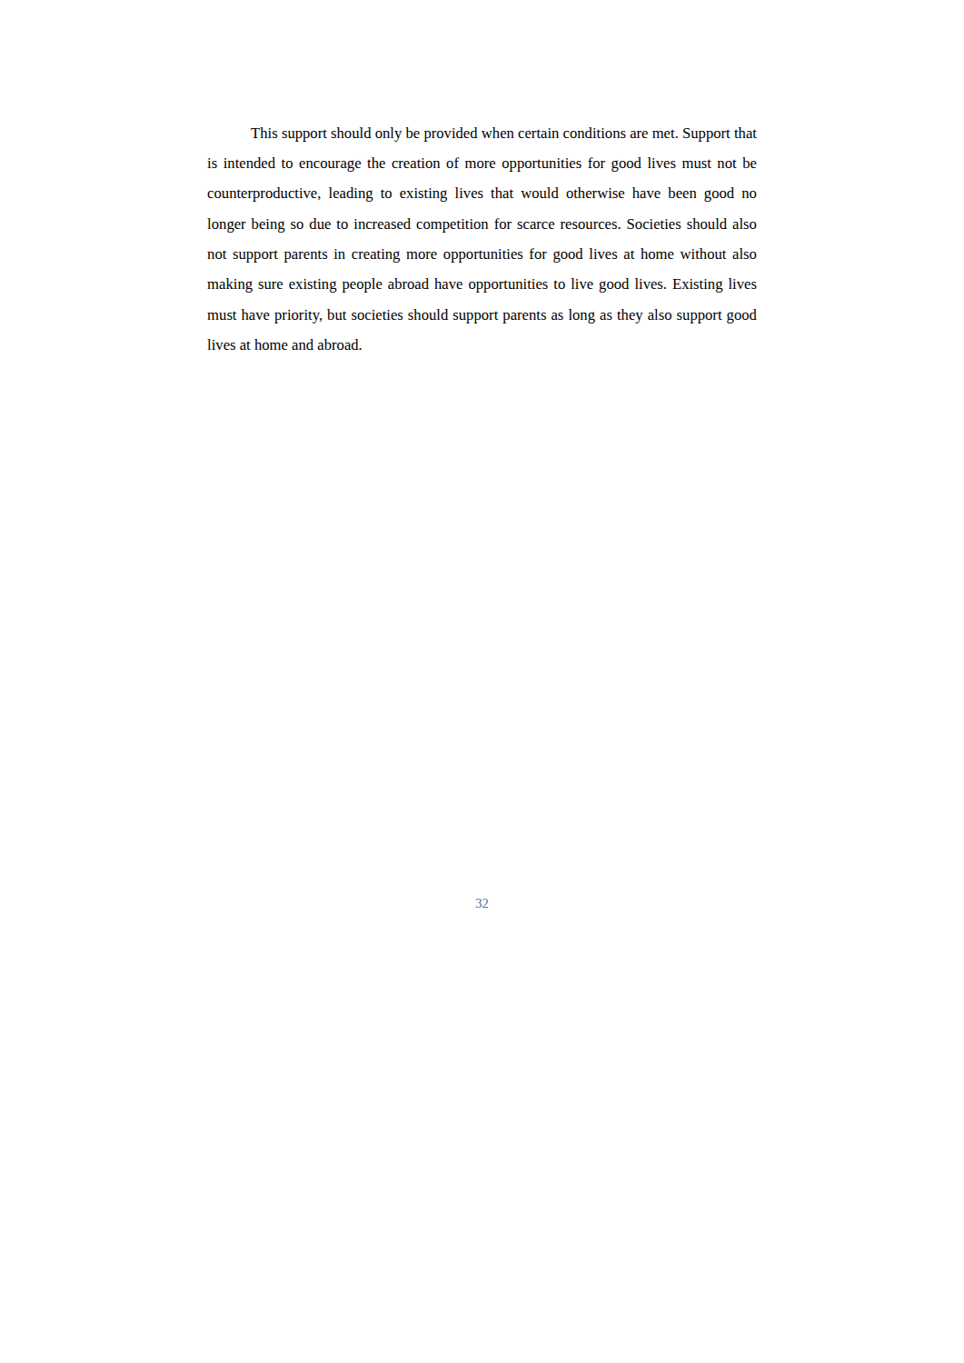This support should only be provided when certain conditions are met. Support that is intended to encourage the creation of more opportunities for good lives must not be counterproductive, leading to existing lives that would otherwise have been good no longer being so due to increased competition for scarce resources. Societies should also not support parents in creating more opportunities for good lives at home without also making sure existing people abroad have opportunities to live good lives. Existing lives must have priority, but societies should support parents as long as they also support good lives at home and abroad.
32